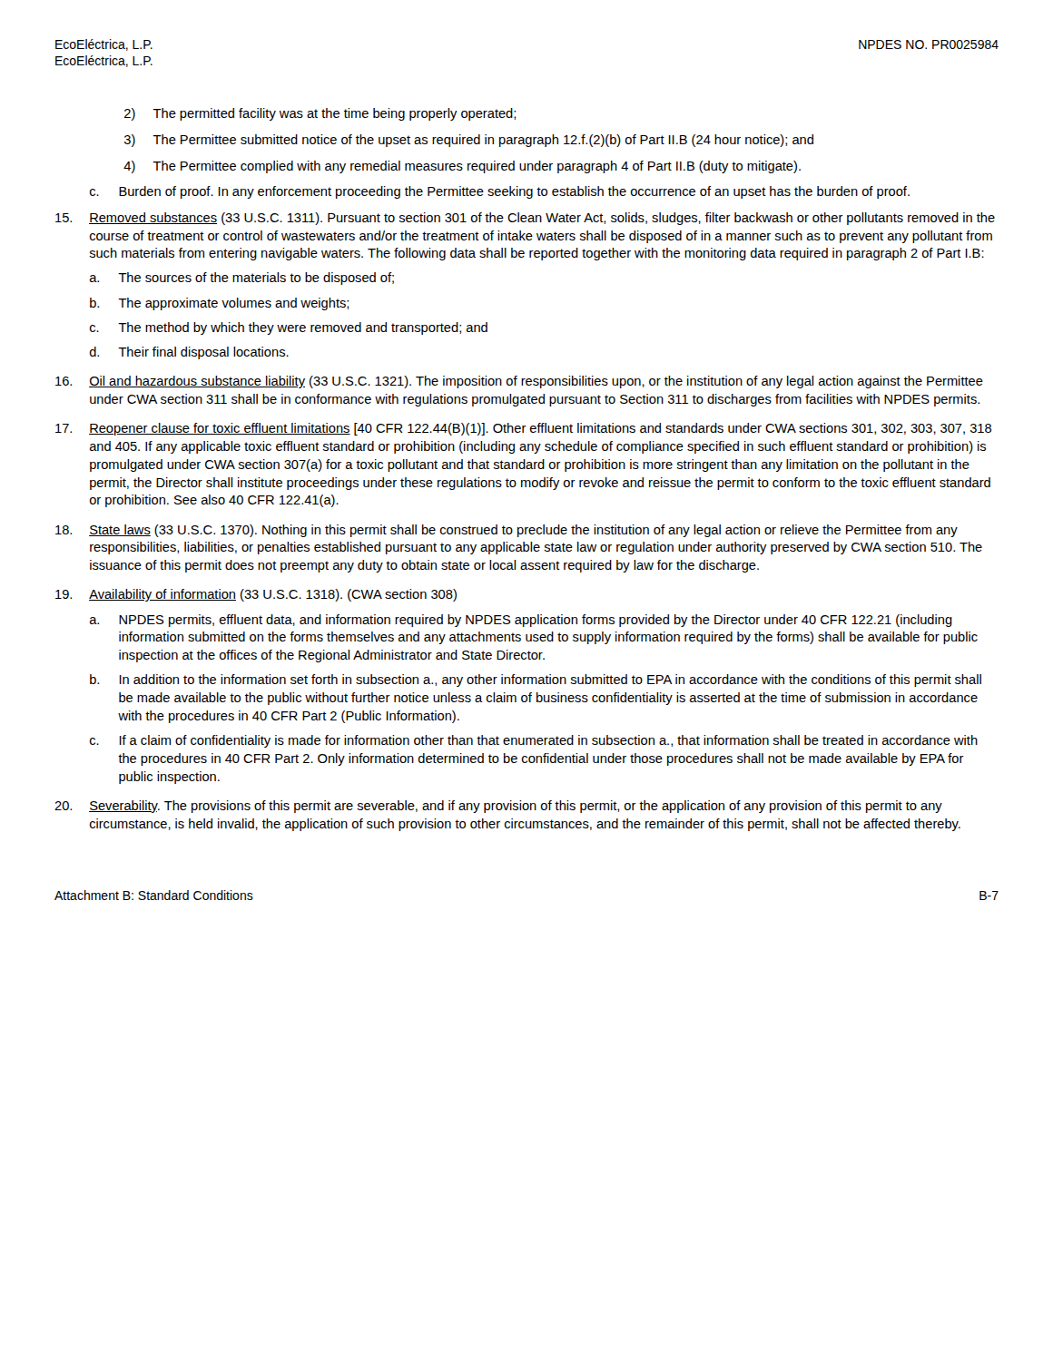EcoEléctrica, L.P.
EcoEléctrica, L.P.
NPDES NO. PR0025984
The permitted facility was at the time being properly operated;
The Permittee submitted notice of the upset as required in paragraph 12.f.(2)(b) of Part II.B (24 hour notice); and
The Permittee complied with any remedial measures required under paragraph 4 of Part II.B (duty to mitigate).
c. Burden of proof. In any enforcement proceeding the Permittee seeking to establish the occurrence of an upset has the burden of proof.
Removed substances (33 U.S.C. 1311). Pursuant to section 301 of the Clean Water Act, solids, sludges, filter backwash or other pollutants removed in the course of treatment or control of wastewaters and/or the treatment of intake waters shall be disposed of in a manner such as to prevent any pollutant from such materials from entering navigable waters. The following data shall be reported together with the monitoring data required in paragraph 2 of Part I.B:
The sources of the materials to be disposed of;
The approximate volumes and weights;
The method by which they were removed and transported; and
Their final disposal locations.
Oil and hazardous substance liability (33 U.S.C. 1321). The imposition of responsibilities upon, or the institution of any legal action against the Permittee under CWA section 311 shall be in conformance with regulations promulgated pursuant to Section 311 to discharges from facilities with NPDES permits.
Reopener clause for toxic effluent limitations [40 CFR 122.44(B)(1)]. Other effluent limitations and standards under CWA sections 301, 302, 303, 307, 318 and 405. If any applicable toxic effluent standard or prohibition (including any schedule of compliance specified in such effluent standard or prohibition) is promulgated under CWA section 307(a) for a toxic pollutant and that standard or prohibition is more stringent than any limitation on the pollutant in the permit, the Director shall institute proceedings under these regulations to modify or revoke and reissue the permit to conform to the toxic effluent standard or prohibition. See also 40 CFR 122.41(a).
State laws (33 U.S.C. 1370). Nothing in this permit shall be construed to preclude the institution of any legal action or relieve the Permittee from any responsibilities, liabilities, or penalties established pursuant to any applicable state law or regulation under authority preserved by CWA section 510. The issuance of this permit does not preempt any duty to obtain state or local assent required by law for the discharge.
Availability of information (33 U.S.C. 1318). (CWA section 308)
NPDES permits, effluent data, and information required by NPDES application forms provided by the Director under 40 CFR 122.21 (including information submitted on the forms themselves and any attachments used to supply information required by the forms) shall be available for public inspection at the offices of the Regional Administrator and State Director.
In addition to the information set forth in subsection a., any other information submitted to EPA in accordance with the conditions of this permit shall be made available to the public without further notice unless a claim of business confidentiality is asserted at the time of submission in accordance with the procedures in 40 CFR Part 2 (Public Information).
If a claim of confidentiality is made for information other than that enumerated in subsection a., that information shall be treated in accordance with the procedures in 40 CFR Part 2. Only information determined to be confidential under those procedures shall not be made available by EPA for public inspection.
Severability. The provisions of this permit are severable, and if any provision of this permit, or the application of any provision of this permit to any circumstance, is held invalid, the application of such provision to other circumstances, and the remainder of this permit, shall not be affected thereby.
Attachment B: Standard Conditions
B-7